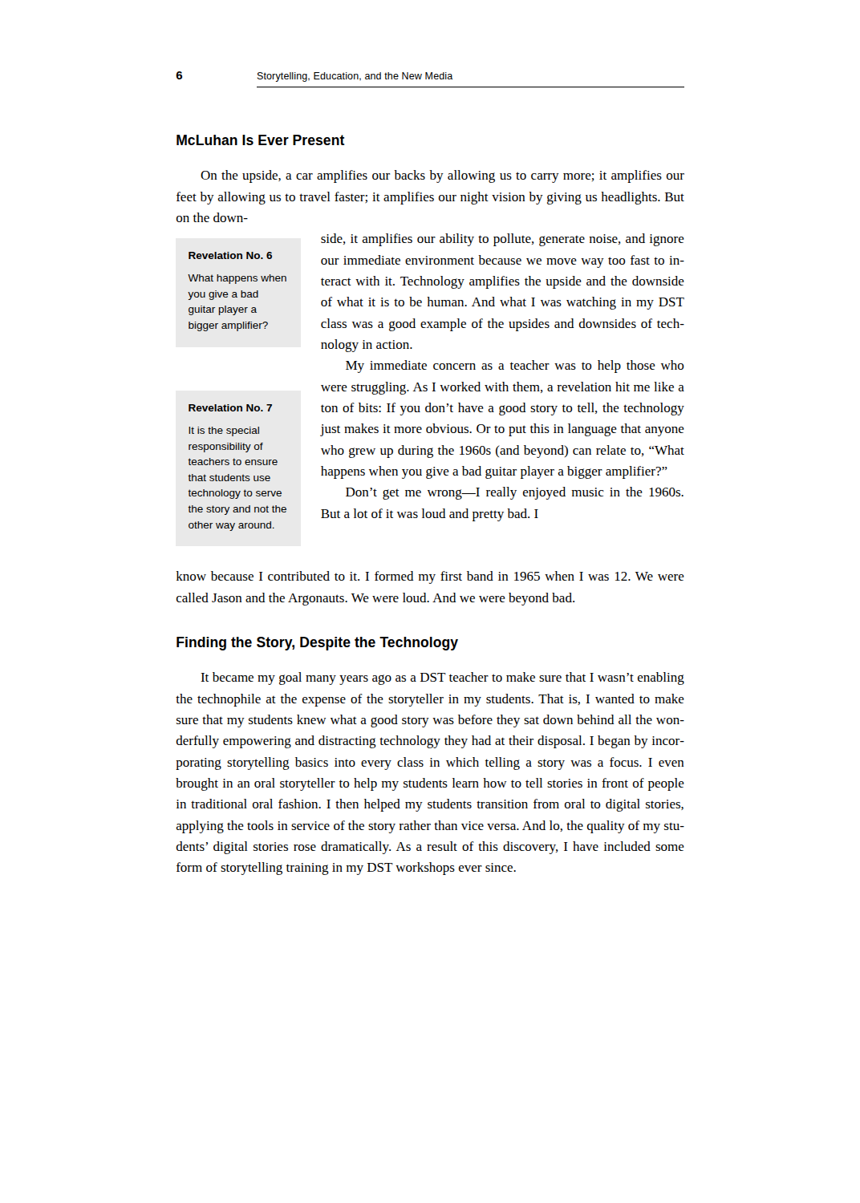6
Storytelling, Education, and the New Media
McLuhan Is Ever Present
On the upside, a car amplifies our backs by allowing us to carry more; it amplifies our feet by allowing us to travel faster; it amplifies our night vision by giving us headlights. But on the down-
Revelation No. 6
What happens when you give a bad guitar player a bigger amplifier?
side, it amplifies our ability to pollute, generate noise, and ignore our immediate environment because we move way too fast to interact with it. Technology amplifies the upside and the downside of what it is to be human. And what I was watching in my DST class was a good example of the upsides and downsides of technology in action.
Revelation No. 7
It is the special responsibility of teachers to ensure that students use technology to serve the story and not the other way around.
My immediate concern as a teacher was to help those who were struggling. As I worked with them, a revelation hit me like a ton of bits: If you don’t have a good story to tell, the technology just makes it more obvious. Or to put this in language that anyone who grew up during the 1960s (and beyond) can relate to, “What happens when you give a bad guitar player a bigger amplifier?”
Don’t get me wrong—I really enjoyed music in the 1960s. But a lot of it was loud and pretty bad. I
know because I contributed to it. I formed my first band in 1965 when I was 12. We were called Jason and the Argonauts. We were loud. And we were beyond bad.
Finding the Story, Despite the Technology
It became my goal many years ago as a DST teacher to make sure that I wasn’t enabling the technophile at the expense of the storyteller in my students. That is, I wanted to make sure that my students knew what a good story was before they sat down behind all the wonderfully empowering and distracting technology they had at their disposal. I began by incorporating storytelling basics into every class in which telling a story was a focus. I even brought in an oral storyteller to help my students learn how to tell stories in front of people in traditional oral fashion. I then helped my students transition from oral to digital stories, applying the tools in service of the story rather than vice versa. And lo, the quality of my students’ digital stories rose dramatically. As a result of this discovery, I have included some form of storytelling training in my DST workshops ever since.